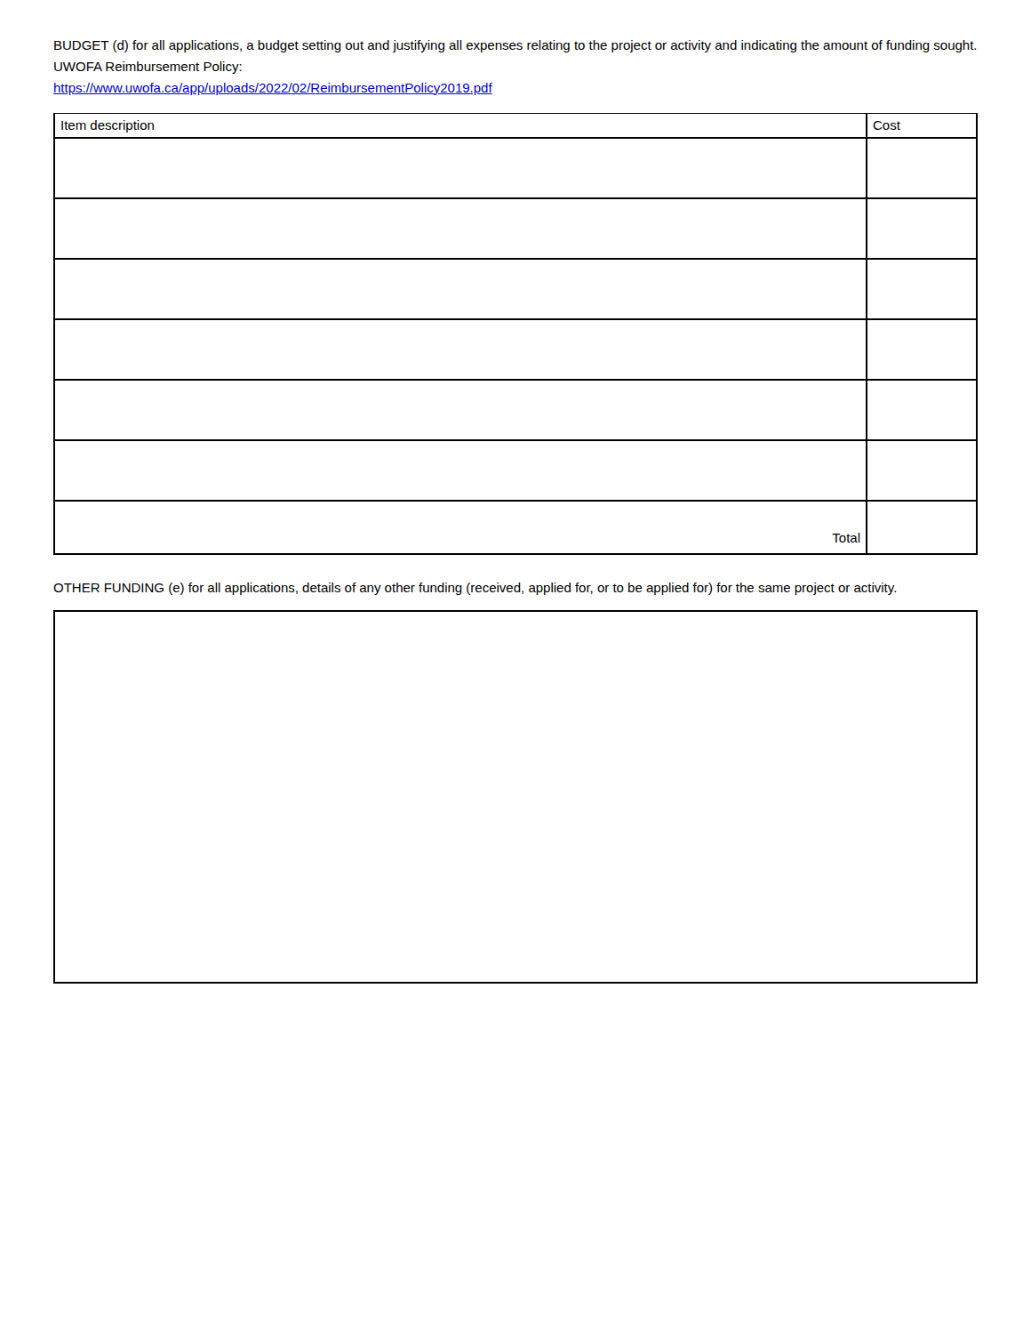BUDGET (d) for all applications, a budget setting out and justifying all expenses relating to the project or activity and indicating the amount of funding sought.
UWOFA Reimbursement Policy:
https://www.uwofa.ca/app/uploads/2022/02/ReimbursementPolicy2019.pdf
| Item description | Cost |
| --- | --- |
| Total | |
OTHER FUNDING (e) for all applications, details of any other funding (received, applied for, or to be applied for) for the same project or activity.